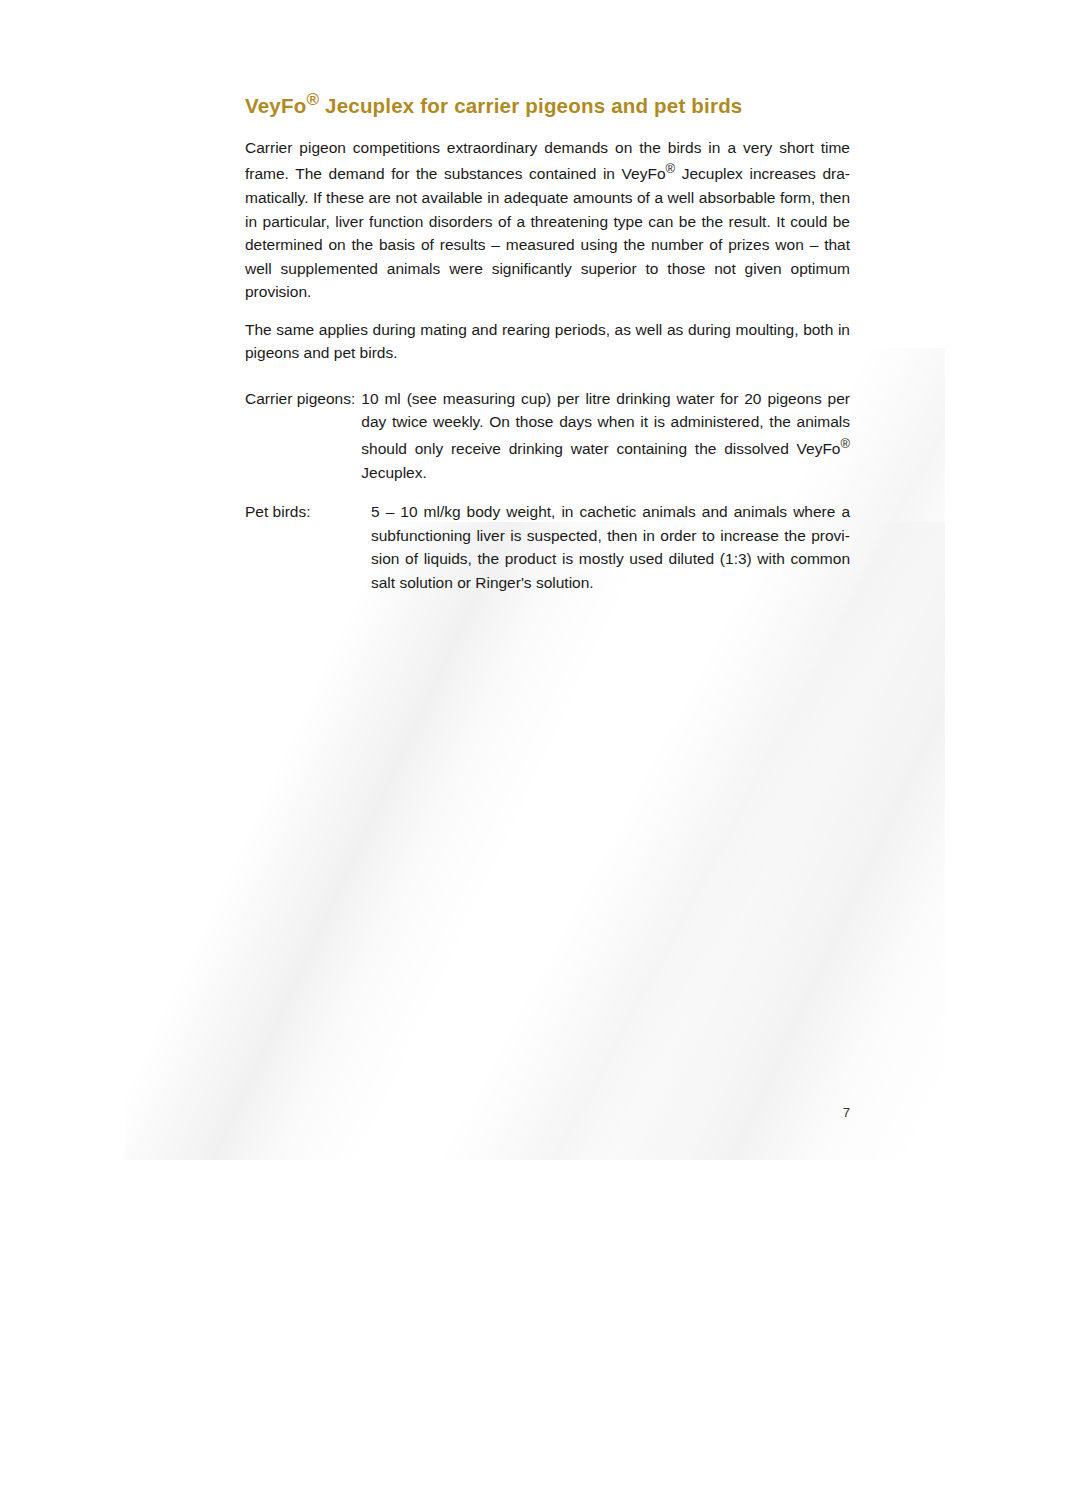VeyFo® Jecuplex for carrier pigeons and pet birds
Carrier pigeon competitions extraordinary demands on the birds in a very short time frame. The demand for the substances contained in VeyFo® Jecuplex increases dramatically. If these are not available in adequate amounts of a well absorbable form, then in particular, liver function disorders of a threatening type can be the result. It could be determined on the basis of results – measured using the number of prizes won – that well supplemented animals were significantly superior to those not given optimum provision.
The same applies during mating and rearing periods, as well as during moulting, both in pigeons and pet birds.
Carrier pigeons:
10 ml (see measuring cup) per litre drinking water for 20 pigeons per day twice weekly. On those days when it is administered, the animals should only receive drinking water containing the dissolved VeyFo® Jecuplex.
Pet birds:
5 – 10 ml/kg body weight, in cachetic animals and animals where a subfunctioning liver is suspected, then in order to increase the provision of liquids, the product is mostly used diluted (1:3) with common salt solution or Ringer's solution.
7